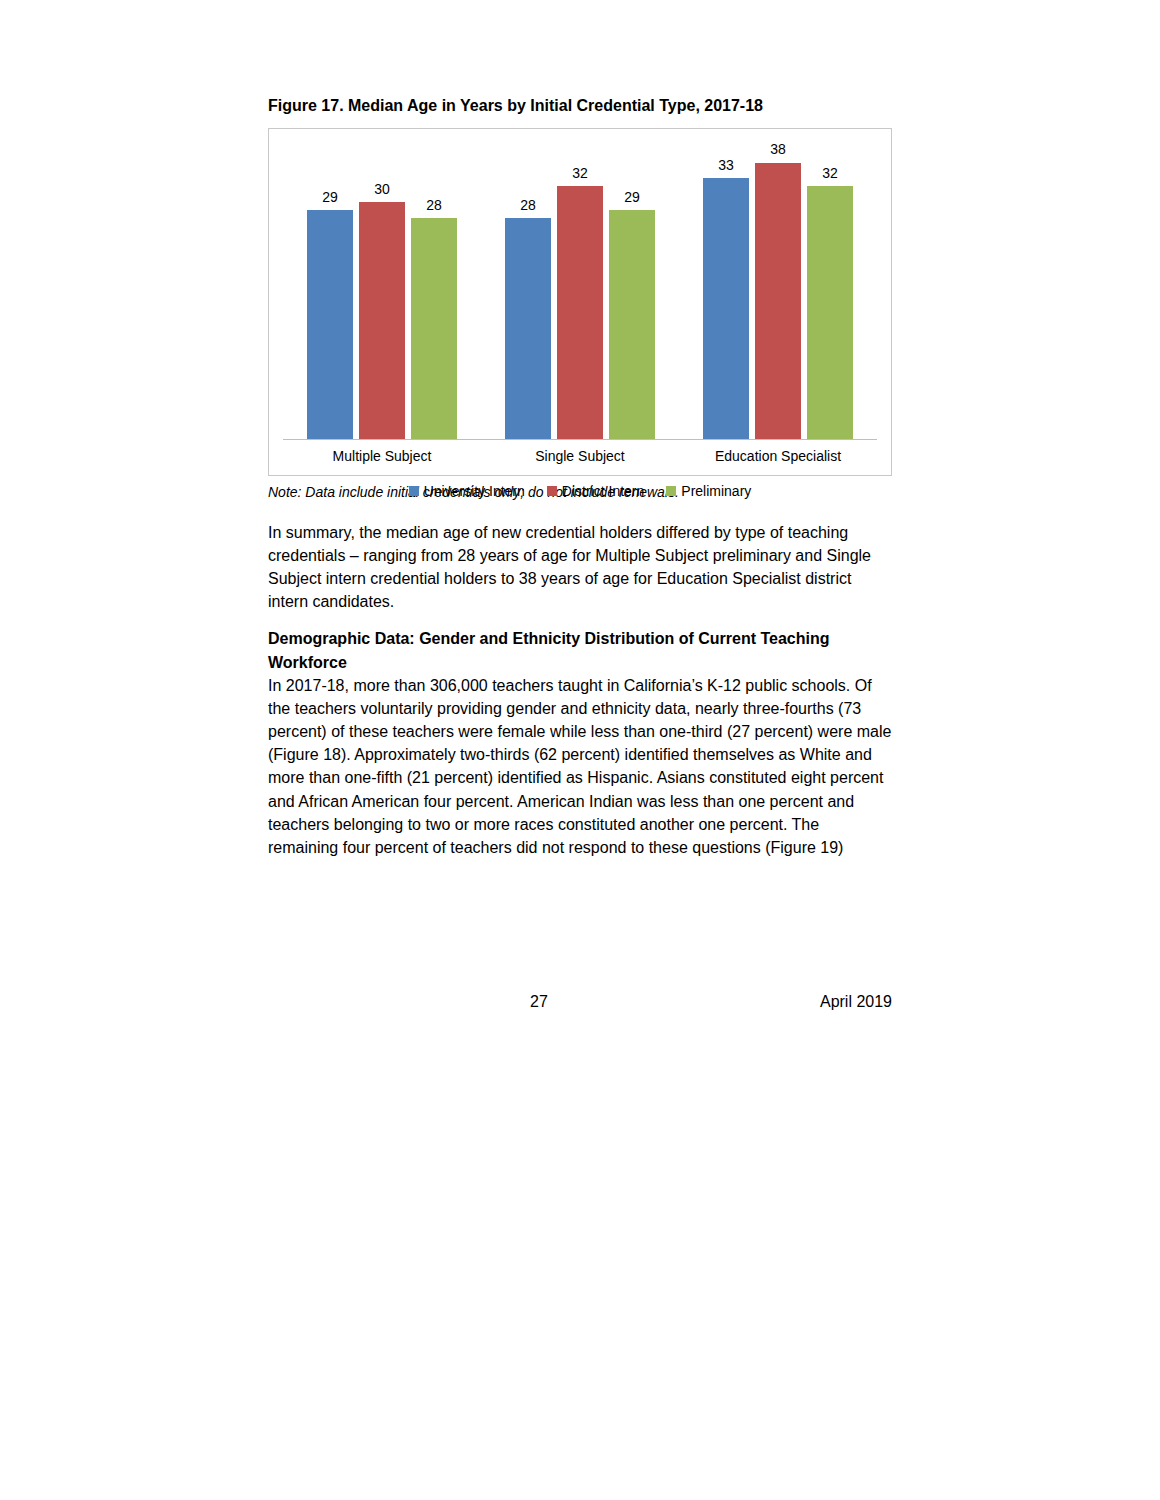Figure 17. Median Age in Years by Initial Credential Type, 2017-18
29
30
28
28
32
29
33
38
32
Multiple Subject Single Subject Education Specialist
University Intern
District Intern
Preliminary
Note: Data include initial credentials only; do not include renewals.
In summary, the median age of new credential holders differed by type of teaching credentials – ranging from 28 years of age for Multiple Subject preliminary and Single Subject intern credential holders to 38 years of age for Education Specialist district intern candidates.
Demographic Data: Gender and Ethnicity Distribution of Current Teaching Workforce
In 2017-18, more than 306,000 teachers taught in California’s K-12 public schools. Of the teachers voluntarily providing gender and ethnicity data, nearly three-fourths (73 percent) of these teachers were female while less than one-third (27 percent) were male (Figure 18). Approximately two-thirds (62 percent) identified themselves as White and more than one-fifth (21 percent) identified as Hispanic. Asians constituted eight percent and African American four percent. American Indian was less than one percent and teachers belonging to two or more races constituted another one percent. The remaining four percent of teachers did not respond to these questions (Figure 19)
27 April 2019